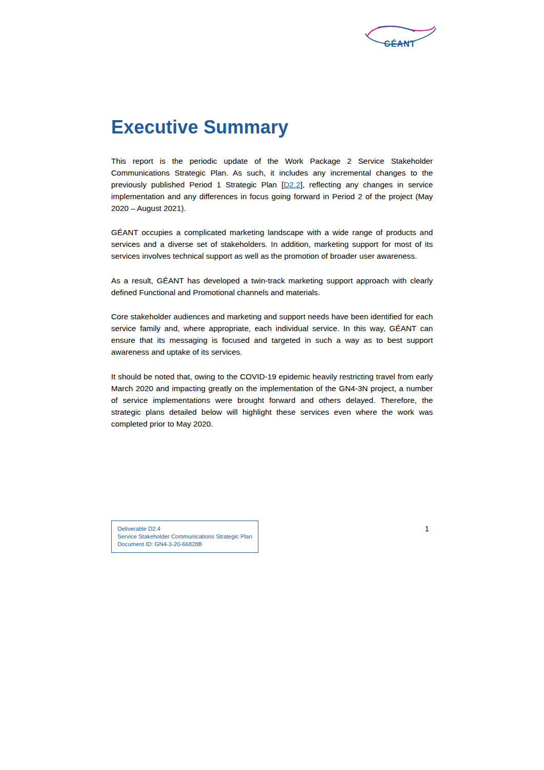GÉANT
Executive Summary
This report is the periodic update of the Work Package 2 Service Stakeholder Communications Strategic Plan. As such, it includes any incremental changes to the previously published Period 1 Strategic Plan [D2.2], reflecting any changes in service implementation and any differences in focus going forward in Period 2 of the project (May 2020 – August 2021).
GÉANT occupies a complicated marketing landscape with a wide range of products and services and a diverse set of stakeholders. In addition, marketing support for most of its services involves technical support as well as the promotion of broader user awareness.
As a result, GÉANT has developed a twin-track marketing support approach with clearly defined Functional and Promotional channels and materials.
Core stakeholder audiences and marketing and support needs have been identified for each service family and, where appropriate, each individual service. In this way, GÉANT can ensure that its messaging is focused and targeted in such a way as to best support awareness and uptake of its services.
It should be noted that, owing to the COVID-19 epidemic heavily restricting travel from early March 2020 and impacting greatly on the implementation of the GN4-3N project, a number of service implementations were brought forward and others delayed. Therefore, the strategic plans detailed below will highlight these services even where the work was completed prior to May 2020.
Deliverable D2.4
Service Stakeholder Communications Strategic Plan
Document ID: GN4-3-20-66828B
1